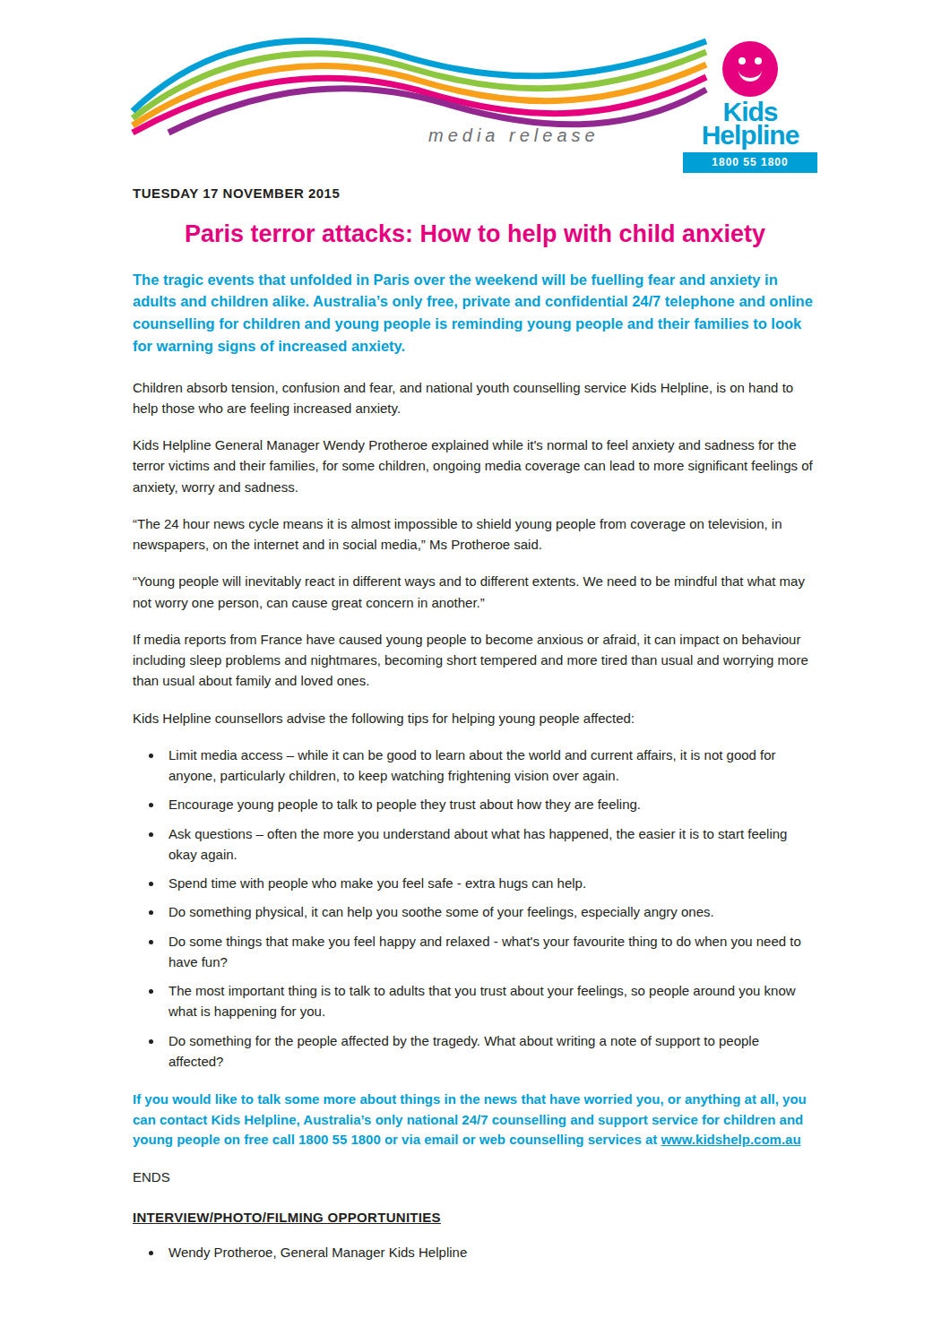media release
Kids
Helpline
1800 55 1800
TUESDAY 17 NOVEMBER 2015
Paris terror attacks: How to help with child anxiety
The tragic events that unfolded in Paris over the weekend will be fuelling fear and anxiety in adults and children alike. Australia’s only free, private and confidential 24/7 telephone and online counselling for children and young people is reminding young people and their families to look for warning signs of increased anxiety.
Children absorb tension, confusion and fear, and national youth counselling service Kids Helpline, is on hand to help those who are feeling increased anxiety.
Kids Helpline General Manager Wendy Protheroe explained while it's normal to feel anxiety and sadness for the terror victims and their families, for some children, ongoing media coverage can lead to more significant feelings of anxiety, worry and sadness.
“The 24 hour news cycle means it is almost impossible to shield young people from coverage on television, in newspapers, on the internet and in social media,” Ms Protheroe said.
“Young people will inevitably react in different ways and to different extents. We need to be mindful that what may not worry one person, can cause great concern in another.”
If media reports from France have caused young people to become anxious or afraid, it can impact on behaviour including sleep problems and nightmares, becoming short tempered and more tired than usual and worrying more than usual about family and loved ones.
Kids Helpline counsellors advise the following tips for helping young people affected:
Limit media access – while it can be good to learn about the world and current affairs, it is not good for anyone, particularly children, to keep watching frightening vision over again.
Encourage young people to talk to people they trust about how they are feeling.
Ask questions – often the more you understand about what has happened, the easier it is to start feeling okay again.
Spend time with people who make you feel safe - extra hugs can help.
Do something physical, it can help you soothe some of your feelings, especially angry ones.
Do some things that make you feel happy and relaxed - what's your favourite thing to do when you need to have fun?
The most important thing is to talk to adults that you trust about your feelings, so people around you know what is happening for you.
Do something for the people affected by the tragedy. What about writing a note of support to people affected?
If you would like to talk some more about things in the news that have worried you, or anything at all, you can contact Kids Helpline, Australia’s only national 24/7 counselling and support service for children and young people on free call 1800 55 1800 or via email or web counselling services at www.kidshelp.com.au
ENDS
INTERVIEW/PHOTO/FILMING OPPORTUNITIES
Wendy Protheroe, General Manager Kids Helpline